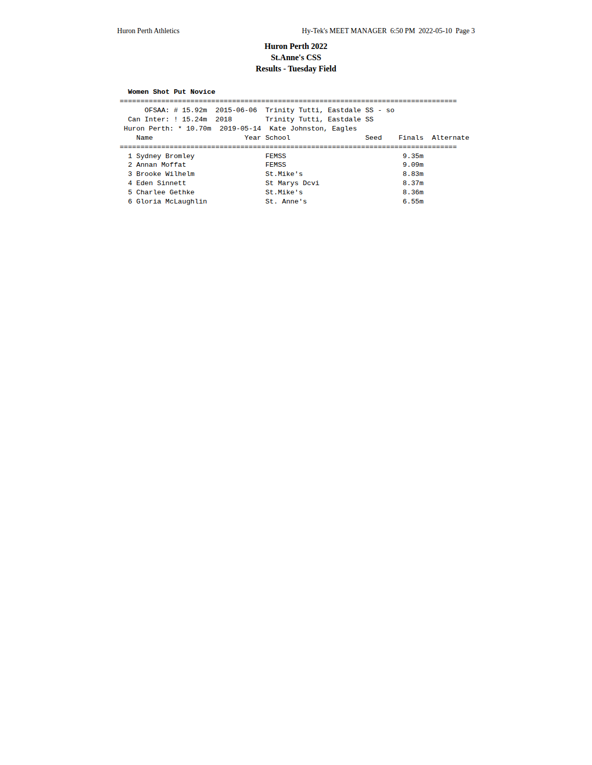Huron Perth Athletics
Hy-Tek's MEET MANAGER 6:50 PM 2022-05-10 Page 3
Huron Perth 2022
St.Anne's CSS
Results - Tuesday Field
  Women Shot Put Novice
=================================================================================
      OFSAA: # 15.92m  2015-06-06  Trinity Tutti, Eastdale SS - so
  Can Inter: ! 15.24m  2018        Trinity Tutti, Eastdale SS
 Huron Perth: * 10.70m  2019-05-14  Kate Johnston, Eagles
    Name                      Year School                  Seed    Finals  Alternate
=================================================================================
  1 Sydney Bromley                 FEMSS                            9.35m
  2 Annan Moffat                   FEMSS                            9.09m
  3 Brooke Wilhelm                 St.Mike's                        8.83m
  4 Eden Sinnett                   St Marys Dcvi                    8.37m
  5 Charlee Gethke                 St.Mike's                        8.36m
  6 Gloria McLaughlin              St. Anne's                       6.55m